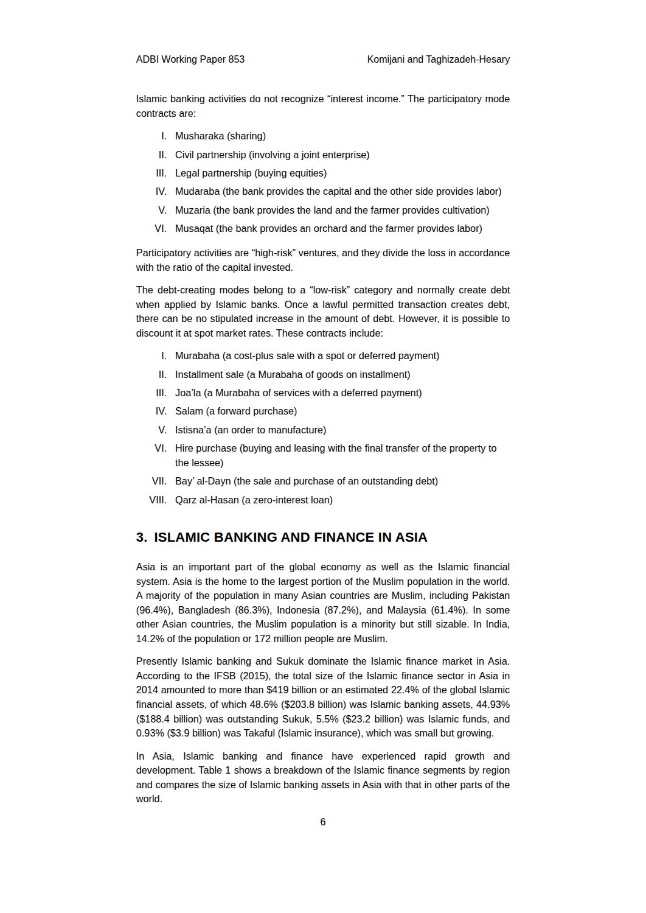ADBI Working Paper 853
Komijani and Taghizadeh-Hesary
Islamic banking activities do not recognize “interest income.” The participatory mode contracts are:
I. Musharaka (sharing)
II. Civil partnership (involving a joint enterprise)
III. Legal partnership (buying equities)
IV. Mudaraba (the bank provides the capital and the other side provides labor)
V. Muzaria (the bank provides the land and the farmer provides cultivation)
VI. Musaqat (the bank provides an orchard and the farmer provides labor)
Participatory activities are “high-risk” ventures, and they divide the loss in accordance with the ratio of the capital invested.
The debt-creating modes belong to a “low-risk” category and normally create debt when applied by Islamic banks. Once a lawful permitted transaction creates debt, there can be no stipulated increase in the amount of debt. However, it is possible to discount it at spot market rates. These contracts include:
I. Murabaha (a cost-plus sale with a spot or deferred payment)
II. Installment sale (a Murabaha of goods on installment)
III. Joa’la (a Murabaha of services with a deferred payment)
IV. Salam (a forward purchase)
V. Istisna’a (an order to manufacture)
VI. Hire purchase (buying and leasing with the final transfer of the property to the lessee)
VII. Bay’ al-Dayn (the sale and purchase of an outstanding debt)
VIII. Qarz al-Hasan (a zero-interest loan)
3. ISLAMIC BANKING AND FINANCE IN ASIA
Asia is an important part of the global economy as well as the Islamic financial system. Asia is the home to the largest portion of the Muslim population in the world. A majority of the population in many Asian countries are Muslim, including Pakistan (96.4%), Bangladesh (86.3%), Indonesia (87.2%), and Malaysia (61.4%). In some other Asian countries, the Muslim population is a minority but still sizable. In India, 14.2% of the population or 172 million people are Muslim.
Presently Islamic banking and Sukuk dominate the Islamic finance market in Asia. According to the IFSB (2015), the total size of the Islamic finance sector in Asia in 2014 amounted to more than $419 billion or an estimated 22.4% of the global Islamic financial assets, of which 48.6% ($203.8 billion) was Islamic banking assets, 44.93% ($188.4 billion) was outstanding Sukuk, 5.5% ($23.2 billion) was Islamic funds, and 0.93% ($3.9 billion) was Takaful (Islamic insurance), which was small but growing.
In Asia, Islamic banking and finance have experienced rapid growth and development. Table 1 shows a breakdown of the Islamic finance segments by region and compares the size of Islamic banking assets in Asia with that in other parts of the world.
6